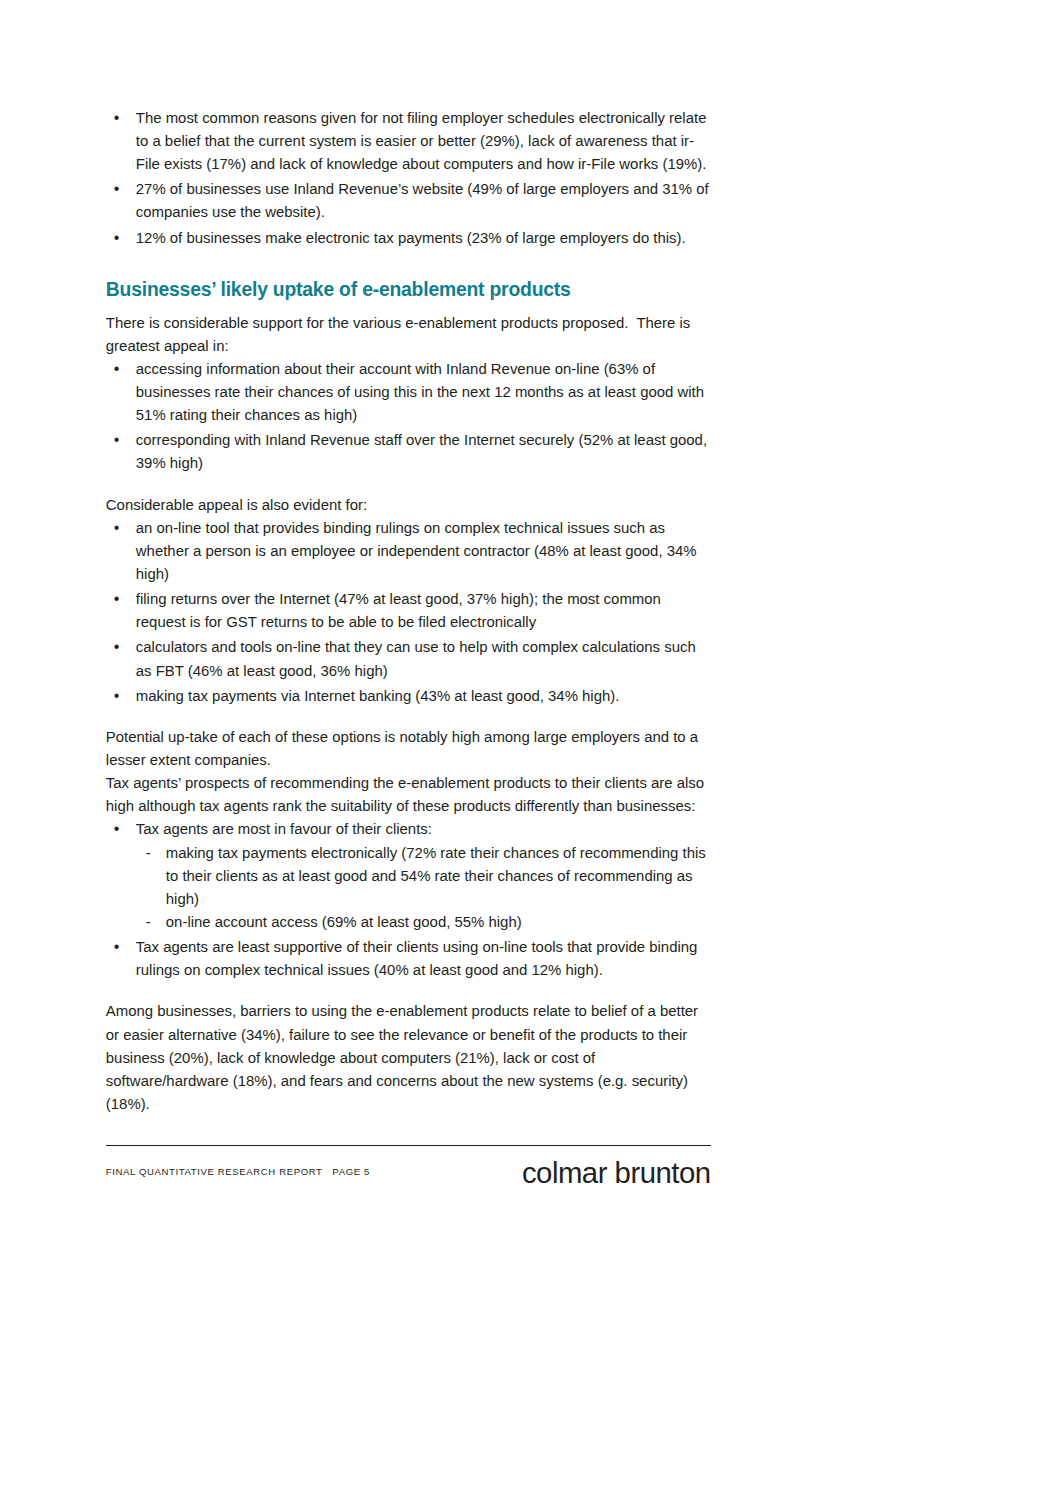The most common reasons given for not filing employer schedules electronically relate to a belief that the current system is easier or better (29%), lack of awareness that ir-File exists (17%) and lack of knowledge about computers and how ir-File works (19%).
27% of businesses use Inland Revenue’s website (49% of large employers and 31% of companies use the website).
12% of businesses make electronic tax payments (23% of large employers do this).
Businesses’ likely uptake of e-enablement products
There is considerable support for the various e-enablement products proposed. There is greatest appeal in:
accessing information about their account with Inland Revenue on-line (63% of businesses rate their chances of using this in the next 12 months as at least good with 51% rating their chances as high)
corresponding with Inland Revenue staff over the Internet securely (52% at least good, 39% high)
Considerable appeal is also evident for:
an on-line tool that provides binding rulings on complex technical issues such as whether a person is an employee or independent contractor (48% at least good, 34% high)
filing returns over the Internet (47% at least good, 37% high); the most common request is for GST returns to be able to be filed electronically
calculators and tools on-line that they can use to help with complex calculations such as FBT (46% at least good, 36% high)
making tax payments via Internet banking (43% at least good, 34% high).
Potential up-take of each of these options is notably high among large employers and to a lesser extent companies.
Tax agents’ prospects of recommending the e-enablement products to their clients are also high although tax agents rank the suitability of these products differently than businesses:
Tax agents are most in favour of their clients:
making tax payments electronically (72% rate their chances of recommending this to their clients as at least good and 54% rate their chances of recommending as high)
on-line account access (69% at least good, 55% high)
Tax agents are least supportive of their clients using on-line tools that provide binding rulings on complex technical issues (40% at least good and 12% high).
Among businesses, barriers to using the e-enablement products relate to belief of a better or easier alternative (34%), failure to see the relevance or benefit of the products to their business (20%), lack of knowledge about computers (21%), lack or cost of software/hardware (18%), and fears and concerns about the new systems (e.g. security) (18%).
FINAL QUANTITATIVE RESEARCH REPORT PAGE 5
colmar brunton